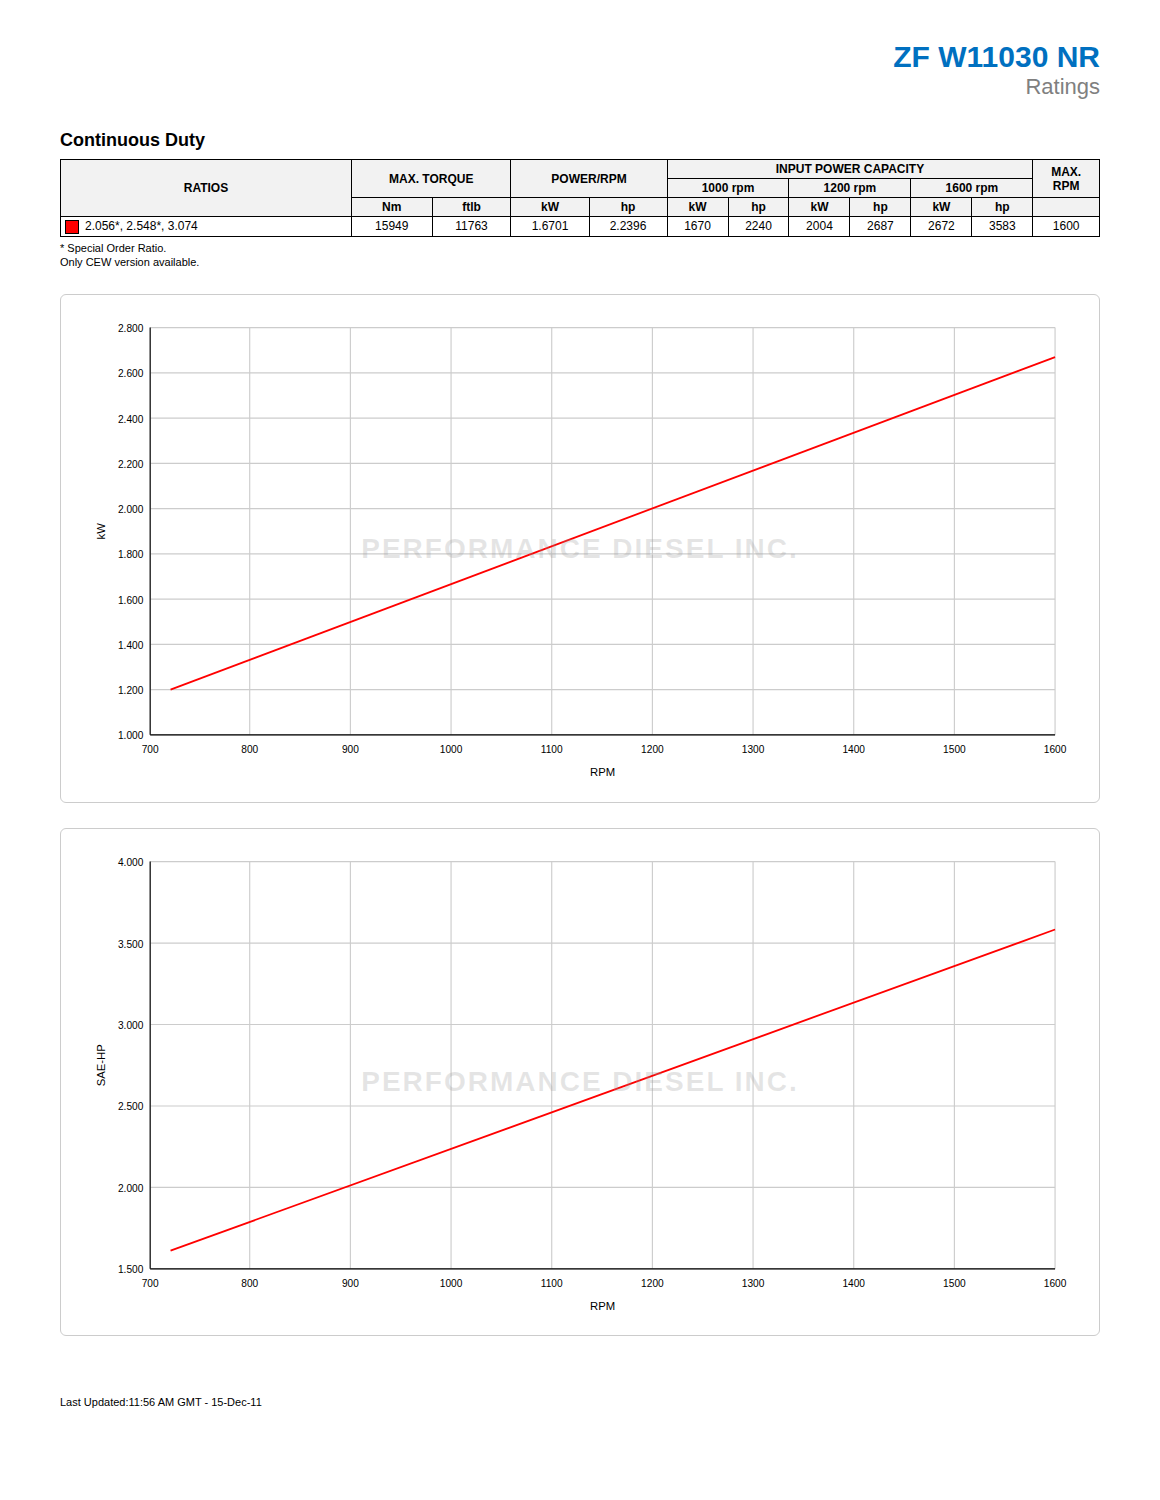ZF W11030 NR
Ratings
Continuous Duty
| RATIOS | MAX. TORQUE | POWER/RPM | INPUT POWER CAPACITY | MAX. RPM |
| --- | --- | --- | --- | --- |
| 1000 rpm | 1200 rpm | 1600 rpm |
| Nm | ftlb | kW | hp | kW | hp | kW | hp | kW | hp | |
| 2.056*, 2.548*, 3.074 | 15949 | 11763 | 1.6701 | 2.2396 | 1670 | 2240 | 2004 | 2687 | 2672 | 3583 | 1600 |
* Special Order Ratio.
Only CEW version available.
PERFORMANCE DIESEL INC.
1.000 1.200 1.400 1.600 1.800 2.000 2.200 2.400 2.600 2.800 700 800 900 1000 1100 1200 1300 1400 1500 1600 RPM kW
PERFORMANCE DIESEL INC.
1.500 2.000 2.500 3.000 3.500 4.000 700 800 900 1000 1100 1200 1300 1400 1500 1600 RPM SAE-HP
Last Updated:11:56 AM GMT - 15-Dec-11